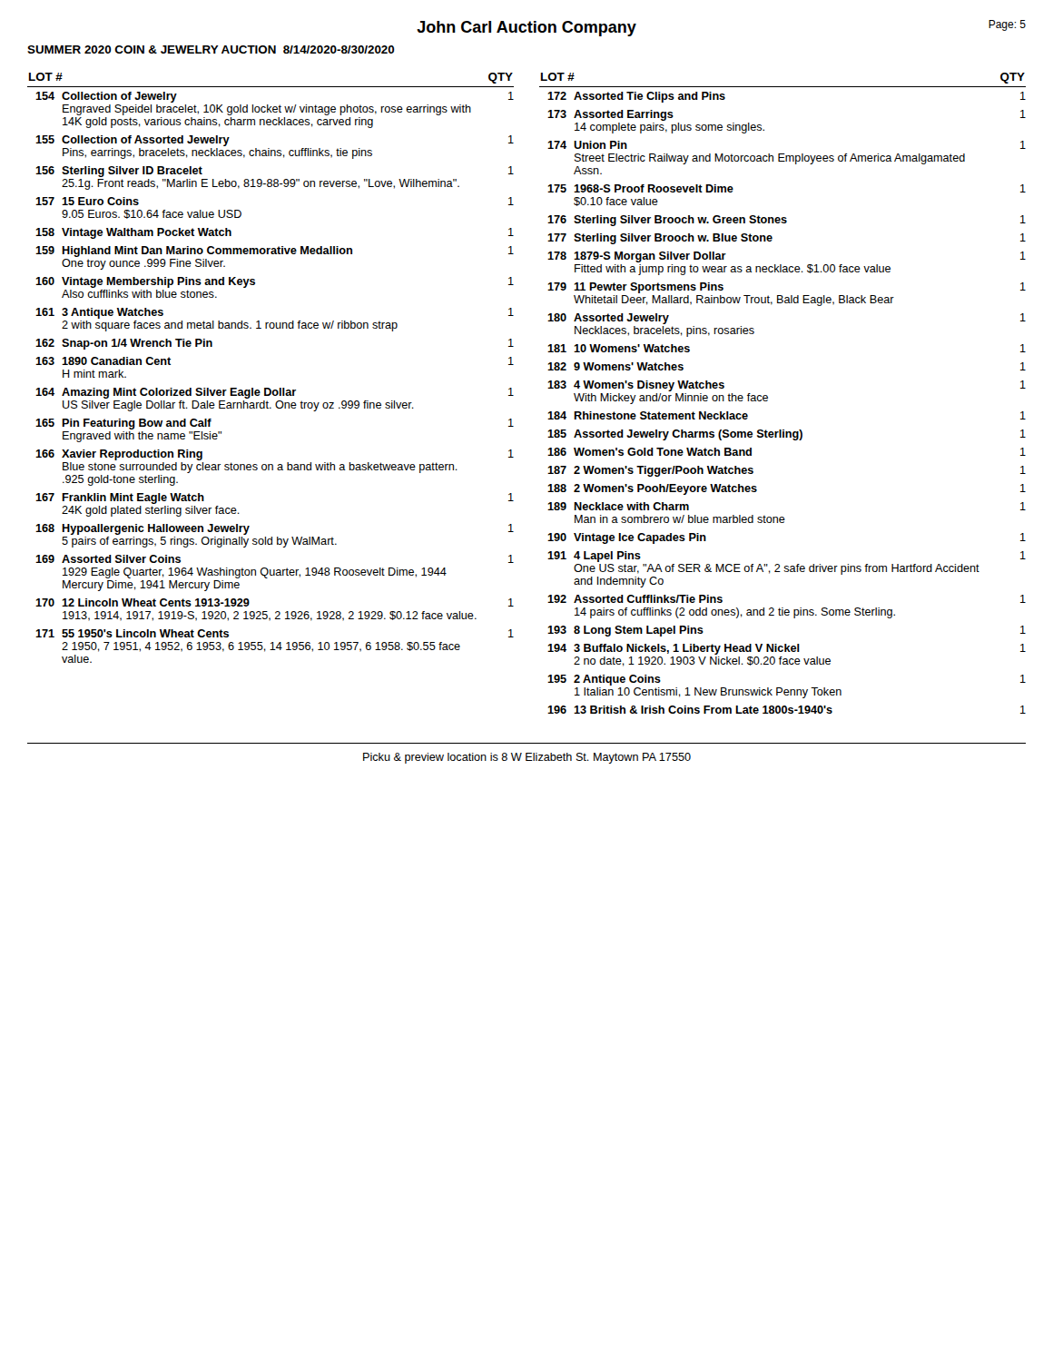Page: 5
John Carl Auction Company
SUMMER 2020 COIN & JEWELRY AUCTION 8/14/2020-8/30/2020
| LOT # | QTY |
| --- | --- |
| 154 | Collection of Jewelry Engraved Speidel bracelet, 10K gold locket w/ vintage photos, rose earrings with 14K gold posts, various chains, charm necklaces, carved ring | 1 |
| 155 | Collection of Assorted Jewelry Pins, earrings, bracelets, necklaces, chains, cufflinks, tie pins | 1 |
| 156 | Sterling Silver ID Bracelet 25.1g. Front reads, "Marlin E Lebo, 819-88-99" on reverse, "Love, Wilhemina". | 1 |
| 157 | 15 Euro Coins 9.05 Euros. $10.64 face value USD | 1 |
| 158 | Vintage Waltham Pocket Watch | 1 |
| 159 | Highland Mint Dan Marino Commemorative Medallion One troy ounce .999 Fine Silver. | 1 |
| 160 | Vintage Membership Pins and Keys Also cufflinks with blue stones. | 1 |
| 161 | 3 Antique Watches 2 with square faces and metal bands. 1 round face w/ ribbon strap | 1 |
| 162 | Snap-on 1/4 Wrench Tie Pin | 1 |
| 163 | 1890 Canadian Cent H mint mark. | 1 |
| 164 | Amazing Mint Colorized Silver Eagle Dollar US Silver Eagle Dollar ft. Dale Earnhardt. One troy oz .999 fine silver. | 1 |
| 165 | Pin Featuring Bow and Calf Engraved with the name "Elsie" | 1 |
| 166 | Xavier Reproduction Ring Blue stone surrounded by clear stones on a band with a basketweave pattern. .925 gold-tone sterling. | 1 |
| 167 | Franklin Mint Eagle Watch 24K gold plated sterling silver face. | 1 |
| 168 | Hypoallergenic Halloween Jewelry 5 pairs of earrings, 5 rings. Originally sold by WalMart. | 1 |
| 169 | Assorted Silver Coins 1929 Eagle Quarter, 1964 Washington Quarter, 1948 Roosevelt Dime, 1944 Mercury Dime, 1941 Mercury Dime | 1 |
| 170 | 12 Lincoln Wheat Cents 1913-1929 1913, 1914, 1917, 1919-S, 1920, 2 1925, 2 1926, 1928, 2 1929. $0.12 face value. | 1 |
| 171 | 55 1950's Lincoln Wheat Cents 2 1950, 7 1951, 4 1952, 6 1953, 6 1955, 14 1956, 10 1957, 6 1958. $0.55 face value. | 1 |
| LOT # | QTY |
| --- | --- |
| 172 | Assorted Tie Clips and Pins | 1 |
| 173 | Assorted Earrings 14 complete pairs, plus some singles. | 1 |
| 174 | Union Pin Street Electric Railway and Motorcoach Employees of America Amalgamated Assn. | 1 |
| 175 | 1968-S Proof Roosevelt Dime $0.10 face value | 1 |
| 176 | Sterling Silver Brooch w. Green Stones | 1 |
| 177 | Sterling Silver Brooch w. Blue Stone | 1 |
| 178 | 1879-S Morgan Silver Dollar Fitted with a jump ring to wear as a necklace. $1.00 face value | 1 |
| 179 | 11 Pewter Sportsmens Pins Whitetail Deer, Mallard, Rainbow Trout, Bald Eagle, Black Bear | 1 |
| 180 | Assorted Jewelry Necklaces, bracelets, pins, rosaries | 1 |
| 181 | 10 Womens' Watches | 1 |
| 182 | 9 Womens' Watches | 1 |
| 183 | 4 Women's Disney Watches With Mickey and/or Minnie on the face | 1 |
| 184 | Rhinestone Statement Necklace | 1 |
| 185 | Assorted Jewelry Charms (Some Sterling) | 1 |
| 186 | Women's Gold Tone Watch Band | 1 |
| 187 | 2 Women's Tigger/Pooh Watches | 1 |
| 188 | 2 Women's Pooh/Eeyore Watches | 1 |
| 189 | Necklace with Charm Man in a sombrero w/ blue marbled stone | 1 |
| 190 | Vintage Ice Capades Pin | 1 |
| 191 | 4 Lapel Pins One US star, "AA of SER & MCE of A", 2 safe driver pins from Hartford Accident and Indemnity Co | 1 |
| 192 | Assorted Cufflinks/Tie Pins 14 pairs of cufflinks (2 odd ones), and 2 tie pins. Some Sterling. | 1 |
| 193 | 8 Long Stem Lapel Pins | 1 |
| 194 | 3 Buffalo Nickels, 1 Liberty Head V Nickel 2 no date, 1 1920. 1903 V Nickel. $0.20 face value | 1 |
| 195 | 2 Antique Coins 1 Italian 10 Centismi, 1 New Brunswick Penny Token | 1 |
| 196 | 13 British & Irish Coins From Late 1800s-1940's | 1 |
Picku & preview location is 8 W Elizabeth St. Maytown PA 17550